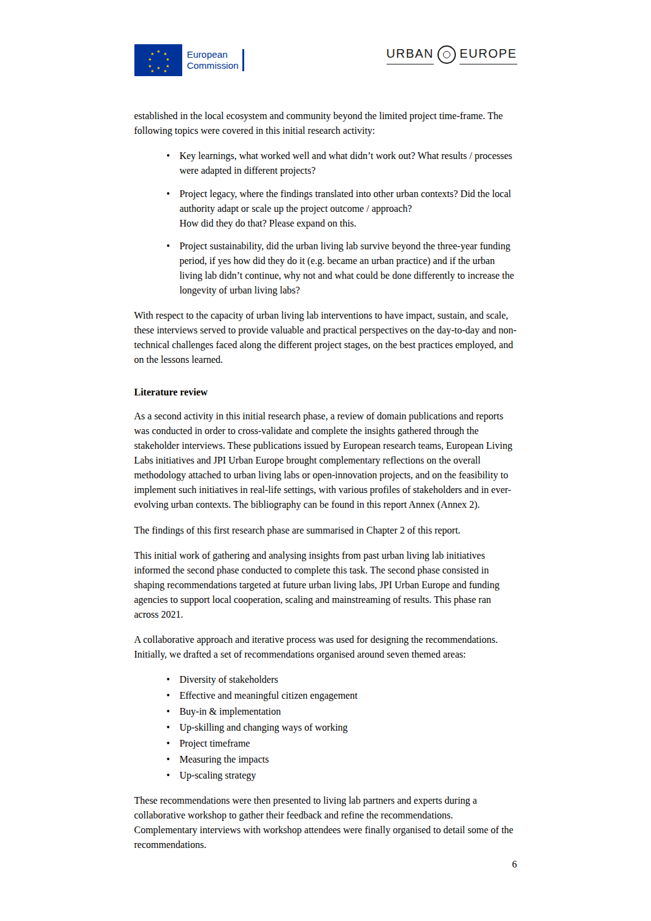★ ★ ★ ★ ★ ★ ★ ★ ★ ★
European
Commission
URBAN EUROPE
established in the local ecosystem and community beyond the limited project time-frame. The following topics were covered in this initial research activity:
Key learnings, what worked well and what didn’t work out? What results / processes were adapted in different projects?
Project legacy, where the findings translated into other urban contexts? Did the local authority adapt or scale up the project outcome / approach?
How did they do that? Please expand on this.
Project sustainability, did the urban living lab survive beyond the three-year funding period, if yes how did they do it (e.g. became an urban practice) and if the urban living lab didn’t continue, why not and what could be done differently to increase the longevity of urban living labs?
With respect to the capacity of urban living lab interventions to have impact, sustain, and scale, these interviews served to provide valuable and practical perspectives on the day-to-day and non-technical challenges faced along the different project stages, on the best practices employed, and on the lessons learned.
Literature review
As a second activity in this initial research phase, a review of domain publications and reports was conducted in order to cross-validate and complete the insights gathered through the stakeholder interviews. These publications issued by European research teams, European Living Labs initiatives and JPI Urban Europe brought complementary reflections on the overall methodology attached to urban living labs or open-innovation projects, and on the feasibility to implement such initiatives in real-life settings, with various profiles of stakeholders and in ever-evolving urban contexts. The bibliography can be found in this report Annex (Annex 2).
The findings of this first research phase are summarised in Chapter 2 of this report.
This initial work of gathering and analysing insights from past urban living lab initiatives informed the second phase conducted to complete this task. The second phase consisted in shaping recommendations targeted at future urban living labs, JPI Urban Europe and funding agencies to support local cooperation, scaling and mainstreaming of results. This phase ran across 2021.
A collaborative approach and iterative process was used for designing the recommendations. Initially, we drafted a set of recommendations organised around seven themed areas:
Diversity of stakeholders
Effective and meaningful citizen engagement
Buy-in & implementation
Up-skilling and changing ways of working
Project timeframe
Measuring the impacts
Up-scaling strategy
These recommendations were then presented to living lab partners and experts during a collaborative workshop to gather their feedback and refine the recommendations. Complementary interviews with workshop attendees were finally organised to detail some of the recommendations.
6